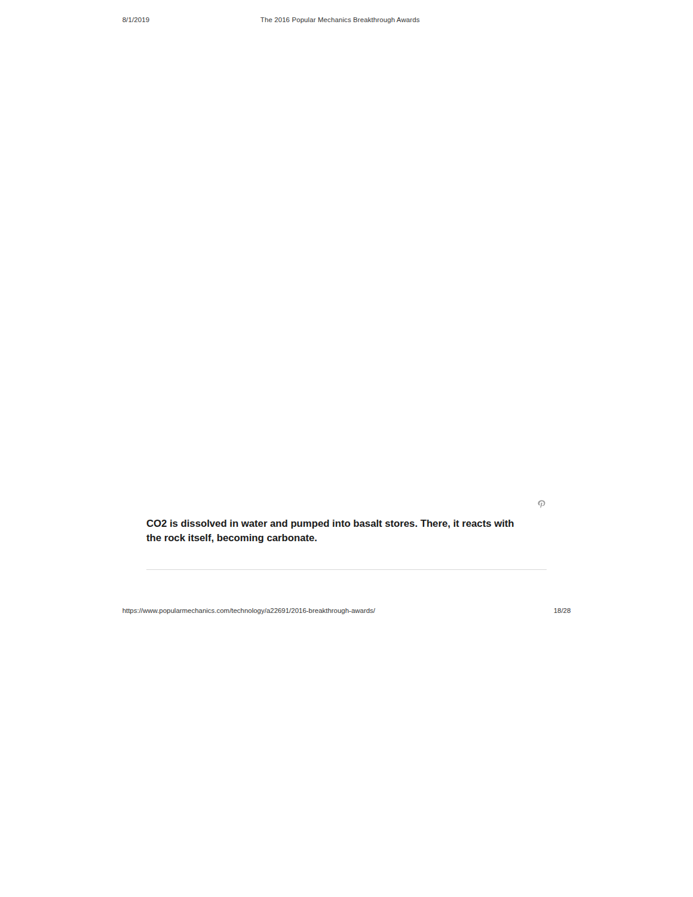8/1/2019 The 2016 Popular Mechanics Breakthrough Awards
CO2 is dissolved in water and pumped into basalt stores. There, it reacts with the rock itself, becoming carbonate.
https://www.popularmechanics.com/technology/a22691/2016-breakthrough-awards/ 18/28